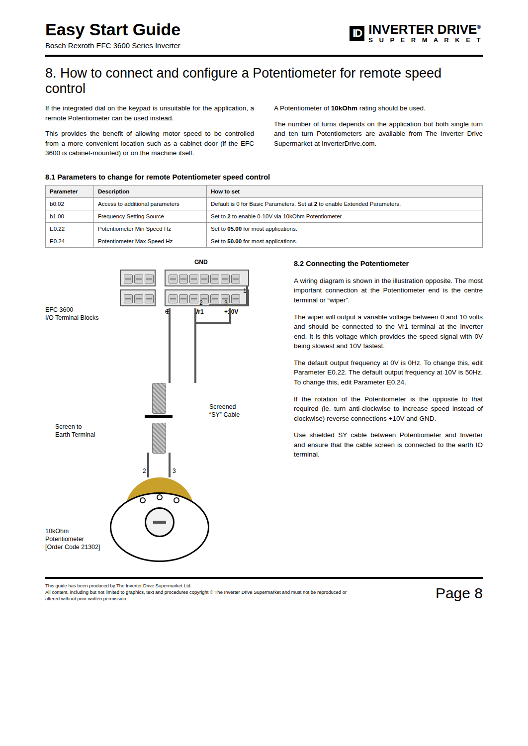Easy Start Guide
Bosch Rexroth EFC 3600 Series Inverter
ID
INVERTER DRIVE®
S U P E R M A R K E T
8. How to connect and configure a Potentiometer for remote speed control
If the integrated dial on the keypad is unsuitable for the application, a remote Potentiometer can be used instead.
This provides the benefit of allowing motor speed to be controlled from a more convenient location such as a cabinet door (if the EFC 3600 is cabinet-mounted) or on the machine itself.
A Potentiometer of 10kOhm rating should be used.
The number of turns depends on the application but both single turn and ten turn Potentiometers are available from The Inverter Drive Supermarket at InverterDrive.com.
8.1 Parameters to change for remote Potentiometer speed control
| Parameter | Description | How to set |
| --- | --- | --- |
| b0.02 | Access to additional parameters | Default is 0 for Basic Parameters. Set at 2 to enable Extended Parameters. |
| b1.00 | Frequency Setting Source | Set to 2 to enable 0-10V via 10kOhm Potentiometer |
| E0.22 | Potentiometer Min Speed Hz | Set to 05.00 for most applications. |
| E0.24 | Potentiometer Max Speed Hz | Set to 50.00 for most applications. |
GND
1
2
3
⊕
Vr1
+10V
EFC 3600
I/O Terminal Blocks
Screened
“SY” Cable
Screen to
Earth Terminal
2
3
10kOhm
Potentiometer
[Order Code 21302]
8.2 Connecting the Potentiometer
A wiring diagram is shown in the illustration opposite. The most important connection at the Potentiometer end is the centre terminal or “wiper”.
The wiper will output a variable voltage between 0 and 10 volts and should be connected to the Vr1 terminal at the Inverter end. It is this voltage which provides the speed signal with 0V being slowest and 10V fastest.
The default output frequency at 0V is 0Hz. To change this, edit Parameter E0.22. The default output frequency at 10V is 50Hz. To change this, edit Parameter E0.24.
If the rotation of the Potentiometer is the opposite to that required (ie. turn anti-clockwise to increase speed instead of clockwise) reverse connections +10V and GND.
Use shielded SY cable between Potentiometer and Inverter and ensure that the cable screen is connected to the earth IO terminal.
This guide has been produced by The Inverter Drive Supermarket Ltd.
All content, including but not limited to graphics, text and procedures copyright © The Inverter Drive Supermarket and must not be reproduced or altered without prior written permission.
Page 8